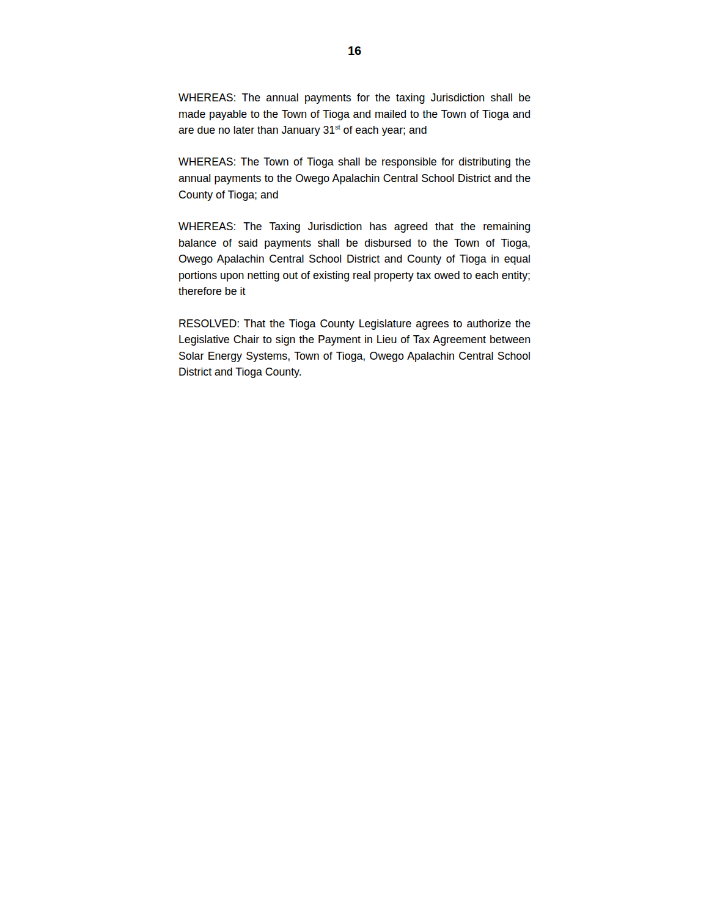16
WHEREAS: The annual payments for the taxing Jurisdiction shall be made payable to the Town of Tioga and mailed to the Town of Tioga and are due no later than January 31st of each year; and
WHEREAS: The Town of Tioga shall be responsible for distributing the annual payments to the Owego Apalachin Central School District and the County of Tioga; and
WHEREAS: The Taxing Jurisdiction has agreed that the remaining balance of said payments shall be disbursed to the Town of Tioga, Owego Apalachin Central School District and County of Tioga in equal portions upon netting out of existing real property tax owed to each entity; therefore be it
RESOLVED: That the Tioga County Legislature agrees to authorize the Legislative Chair to sign the Payment in Lieu of Tax Agreement between Solar Energy Systems, Town of Tioga, Owego Apalachin Central School District and Tioga County.